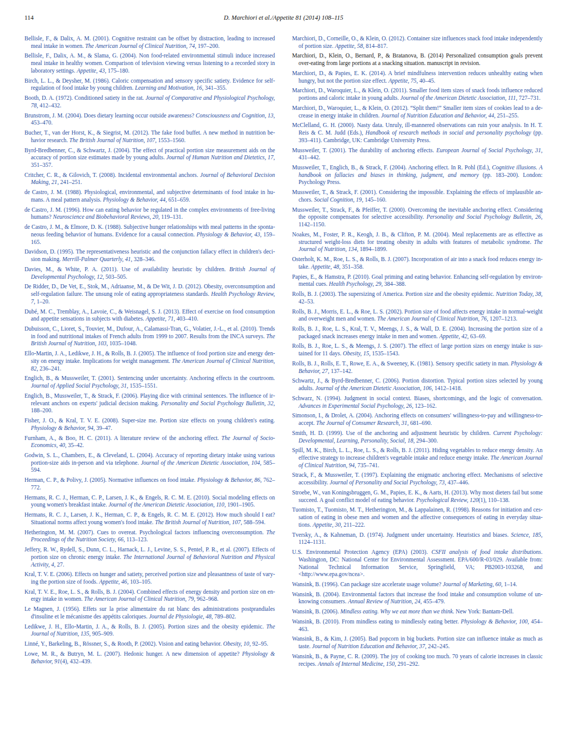114
D. Marchiori et al./Appetite 81 (2014) 108–115
Bellisle, F., & Dalix, A. M. (2001). Cognitive restraint can be offset by distraction, leading to increased meal intake in women. The American Journal of Clinical Nutrition, 74, 197–200.
Bellisle, F., Dalix, A. M., & Slama, G. (2004). Non food-related environmental stimuli induce increased meal intake in healthy women. Comparison of television viewing versus listening to a recorded story in laboratory settings. Appetite, 43, 175–180.
Birch, L. L., & Deysher, M. (1986). Caloric compensation and sensory specific satiety. Evidence for self-regulation of food intake by young children. Learning and Motivation, 16, 341–355.
Booth, D. A. (1972). Conditioned satiety in the rat. Journal of Comparative and Physiological Psychology, 78, 412–432.
Brunstrom, J. M. (2004). Does dietary learning occur outside awareness? Consciousness and Cognition, 13, 453–470.
Bucher, T., van der Horst, K., & Siegrist, M. (2012). The fake food buffet. A new method in nutrition behavior research. The British Journal of Nutrition, 107, 1553–1560.
Byrd-Bredbenner, C., & Schwartz, J. (2004). The effect of practical portion size measurement aids on the accuracy of portion size estimates made by young adults. Journal of Human Nutrition and Dietetics, 17, 351–357.
Critcher, C. R., & Gilovich, T. (2008). Incidental environmental anchors. Journal of Behavioral Decision Making, 21, 241–251.
de Castro, J. M. (1988). Physiological, environmental, and subjective determinants of food intake in humans. A meal pattern analysis. Physiology & Behavior, 44, 651–659.
de Castro, J. M. (1996). How can eating behavior be regulated in the complex environments of free-living humans? Neuroscience and Biobehavioral Reviews, 20, 119–131.
de Castro, J. M., & Elmore, D. K. (1988). Subjective hunger relationships with meal patterns in the spontaneous feeding behavior of humans. Evidence for a causal connection. Physiology & Behavior, 43, 159–165.
Davidson, D. (1995). The representativeness heuristic and the conjunction fallacy effect in children's decision making. Merrill-Palmer Quarterly, 41, 328–346.
Davies, M., & White, P. A. (2011). Use of availability heuristic by children. British Journal of Developmental Psychology, 12, 503–505.
De Ridder, D., De Vet, E., Stok, M., Adriaanse, M., & De Wit, J. D. (2012). Obesity, overconsumption and self-regulation failure. The unsung role of eating appropriateness standards. Health Psychology Review, 7, 1–20.
Dubé, M. C., Tremblay, A., Lavoie, C., & Weisnagel, S. J. (2013). Effect of exercise on food consumption and appetite sensations in subjects with diabetes. Appetite, 71, 403–410.
Dubuisson, C., Lioret, S., Touvier, M., Dufour, A., Calamassi-Tran, G., Volatier, J.-L., et al. (2010). Trends in food and nutritional intakes of French adults from 1999 to 2007. Results from the INCA surveys. The British Journal of Nutrition, 103, 1035–1048.
Ello-Martin, J. A., Ledikwe, J. H., & Rolls, B. J. (2005). The influence of food portion size and energy density on energy intake. Implications for weight management. The American Journal of Clinical Nutrition, 82, 236–241.
Englich, B., & Mussweiler, T. (2001). Sentencing under uncertainty. Anchoring effects in the courtroom. Journal of Applied Social Psychology, 31, 1535–1551.
Englich, B., Mussweiler, T., & Strack, F. (2006). Playing dice with criminal sentences. The influence of irrelevant anchors on experts' judicial decision making. Personality and Social Psychology Bulletin, 32, 188–200.
Fisher, J. O., & Kral, T. V. E. (2008). Super-size me. Portion size effects on young children's eating. Physiology & Behavior, 94, 39–47.
Furnham, A., & Boo, H. C. (2011). A literature review of the anchoring effect. The Journal of Socio-Economics, 40, 35–42.
Godwin, S. L., Chambers, E., & Cleveland, L. (2004). Accuracy of reporting dietary intake using various portion-size aids in-person and via telephone. Journal of the American Dietetic Association, 104, 585–594.
Herman, C. P., & Polivy, J. (2005). Normative influences on food intake. Physiology & Behavior, 86, 762–772.
Hermans, R. C. J., Herman, C. P., Larsen, J. K., & Engels, R. C. M. E. (2010). Social modeling effects on young women's breakfast intake. Journal of the American Dietetic Association, 110, 1901–1905.
Hermans, R. C. J., Larsen, J. K., Herman, C. P., & Engels, R. C. M. E. (2012). How much should I eat? Situational norms affect young women's food intake. The British Journal of Nutrition, 107, 588–594.
Hetherington, M. M. (2007). Cues to overeat. Psychological factors influencing overconsumption. The Proceedings of the Nutrition Society, 66, 113–123.
Jeffery, R. W., Rydell, S., Dunn, C. L., Harnack, L. J., Levine, S. S., Pentel, P. R., et al. (2007). Effects of portion size on chronic energy intake. The International Journal of Behavioral Nutrition and Physical Activity, 4, 27.
Kral, T. V. E. (2006). Effects on hunger and satiety, perceived portion size and pleasantness of taste of varying the portion size of foods. Appetite, 46, 103–105.
Kral, T. V. E., Roe, L. S., & Rolls, B. J. (2004). Combined effects of energy density and portion size on energy intake in women. The American Journal of Clinical Nutrition, 79, 962–968.
Le Magnen, J. (1956). Effets sur la prise alimentaire du rat blanc des administrations postprandiales d'insuline et le mécanisme des appétits caloriques. Journal de Physiologie, 48, 789–802.
Ledikwe, J. H., Ello-Martin, J. A., & Rolls, B. J. (2005). Portion sizes and the obesity epidemic. The Journal of Nutrition, 135, 905–909.
Linné, Y., Barkeling, B., Rössner, S., & Rooth, P. (2002). Vision and eating behavior. Obesity, 10, 92–95.
Lowe, M. R., & Butryn, M. L. (2007). Hedonic hunger. A new dimension of appetite? Physiology & Behavior, 91(4), 432–439.
Marchiori, D., Corneille, O., & Klein, O. (2012). Container size influences snack food intake independently of portion size. Appetite, 58, 814–817.
Marchiori, D., Klein, O., Bernard, P., & Bratanova, B. (2014) Personalized consumption goals prevent over-eating from large portions at a snacking situation. manuscript in revision.
Marchiori, D., & Papies, E. K. (2014). A brief mindfulness intervention reduces unhealthy eating when hungry, but not the portion size effect. Appetite, 75, 40–45.
Marchiori, D., Waroquier, L., & Klein, O. (2011). Smaller food item sizes of snack foods influence reduced portions and caloric intake in young adults. Journal of the American Dietetic Association, 111, 727–731.
Marchiori, D., Waroquier, L., & Klein, O. (2012). “Split them!” Smaller item sizes of cookies lead to a decrease in energy intake in children. Journal of Nutrition Education and Behavior, 44, 251–255.
McClelland, G. H. (2000). Nasty data. Unruly, ill-mannered observations can ruin your analysis. In H. T. Reis & C. M. Judd (Eds.), Handbook of research methods in social and personality psychology (pp. 393–411). Cambridge, UK: Cambridge University Press.
Mussweiler, T. (2001). The durability of anchoring effects. European Journal of Social Psychology, 31, 431–442.
Mussweiler, T., Englich, B., & Strack, F. (2004). Anchoring effect. In R. Pohl (Ed.), Cognitive illusions. A handbook on fallacies and biases in thinking, judgment, and memory (pp. 183–200). London: Psychology Press.
Mussweiler, T., & Strack, F. (2001). Considering the impossible. Explaining the effects of implausible anchors. Social Cognition, 19, 145–160.
Mussweiler, T., Strack, F., & Pfeiffer, T. (2000). Overcoming the inevitable anchoring effect. Considering the opposite compensates for selective accessibility. Personality and Social Psychology Bulletin, 26, 1142–1150.
Noakes, M., Foster, P. R., Keogh, J. B., & Clifton, P. M. (2004). Meal replacements are as effective as structured weight-loss diets for treating obesity in adults with features of metabolic syndrome. The Journal of Nutrition, 134, 1894–1899.
Osterholt, K. M., Roe, L. S., & Rolls, B. J. (2007). Incorporation of air into a snack food reduces energy intake. Appetite, 48, 351–358.
Papies, E., & Hamstra, P. (2010). Goal priming and eating behavior. Enhancing self-regulation by environmental cues. Health Psychology, 29, 384–388.
Rolls, B. J. (2003). The supersizing of America. Portion size and the obesity epidemic. Nutrition Today, 38, 42–53.
Rolls, B. J., Morris, E. L., & Roe, L. S. (2002). Portion size of food affects energy intake in normal-weight and overweight men and women. The American Journal of Clinical Nutrition, 76, 1207–1213.
Rolls, B. J., Roe, L. S., Kral, T. V., Meengs, J. S., & Wall, D. E. (2004). Increasing the portion size of a packaged snack increases energy intake in men and women. Appetite, 42, 63–69.
Rolls, B. J., Roe, L. S., & Meengs, J. S. (2007). The effect of large portion sizes on energy intake is sustained for 11 days. Obesity, 15, 1535–1543.
Rolls, B. J., Rolls, E. T., Rowe, E. A., & Sweeney, K. (1981). Sensory specific satiety in man. Physiology & Behavior, 27, 137–142.
Schwartz, J., & Byrd-Bredbenner, C. (2006). Portion distortion. Typical portion sizes selected by young adults. Journal of the American Dietetic Association, 106, 1412–1418.
Schwarz, N. (1994). Judgment in social context. Biases, shortcomings, and the logic of conversation. Advances in Experimental Social Psychology, 26, 123–162.
Simonson, I., & Drolet, A. (2004). Anchoring effects on consumers' willingness-to-pay and willingness-to-accept. The Journal of Consumer Research, 31, 681–690.
Smith, H. D. (1999). Use of the anchoring and adjustment heuristic by children. Current Psychology: Developmental, Learning, Personality, Social, 18, 294–300.
Spill, M. K., Birch, L. L., Roe, L. S., & Rolls, B. J. (2011). Hiding vegetables to reduce energy density. An effective strategy to increase children's vegetable intake and reduce energy intake. The American Journal of Clinical Nutrition, 94, 735–741.
Strack, F., & Mussweiler, T. (1997). Explaining the enigmatic anchoring effect. Mechanisms of selective accessibility. Journal of Personality and Social Psychology, 73, 437–446.
Stroebe, W., van Koningsbruggen, G. M., Papies, E. K., & Aarts, H. (2013). Why most dieters fail but some succeed. A goal conflict model of eating behavior. Psychological Review, 120(1), 110–138.
Tuomisto, T., Tuomisto, M. T., Hetherington, M., & Lappalainen, R. (1998). Reasons for initiation and cessation of eating in obese men and women and the affective consequences of eating in everyday situations. Appetite, 30, 211–222.
Tversky, A., & Kahneman, D. (1974). Judgment under uncertainty. Heuristics and biases. Science, 185, 1124–1131.
U.S. Environmental Protection Agency (EPA) (2003). CSFII analysis of food intake distributions. Washington, DC: National Center for Environmental Assessment. EPA/600/R-03/029. Available from: National Technical Information Service, Springfield, VA; PB2003-103268, and <http://www.epa.gov/ncea>.
Wansink, B. (1996). Can package size accelerate usage volume? Journal of Marketing, 60, 1–14.
Wansink, B. (2004). Environmental factors that increase the food intake and consumption volume of unknowing consumers. Annual Review of Nutrition, 24, 455–479.
Wansink, B. (2006). Mindless eating. Why we eat more than we think. New York: Bantam-Dell.
Wansink, B. (2010). From mindless eating to mindlessly eating better. Physiology & Behavior, 100, 454–463.
Wansink, B., & Kim, J. (2005). Bad popcorn in big buckets. Portion size can influence intake as much as taste. Journal of Nutrition Education and Behavior, 37, 242–245.
Wansink, B., & Payne, C. R. (2009). The joy of cooking too much. 70 years of calorie increases in classic recipes. Annals of Internal Medicine, 150, 291–292.